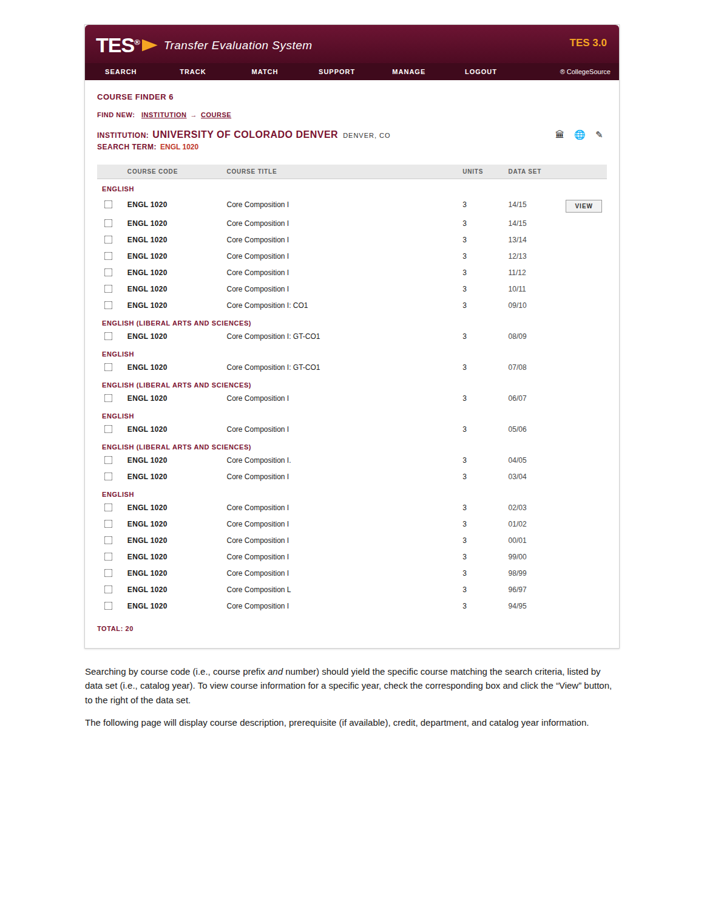TES® Transfer Evaluation System TES 3.0
SEARCH
TRACK
MATCH
SUPPORT
MANAGE
LOGOUT
® CollegeSource
COURSE FINDER 6
FIND NEW: INSTITUTION→COURSE
INSTITUTION: UNIVERSITY OF COLORADO DENVER DENVER, CO 🏛 🌐 ✎
SEARCH TERM: ENGL 1020
| | COURSE CODE | COURSE TITLE | UNITS | DATA SET | |
| --- | --- | --- | --- | --- | --- |
| ENGLISH |
| | ENGL 1020 | Core Composition I | 3 | 14/15 | VIEW |
| | ENGL 1020 | Core Composition I | 3 | 14/15 | |
| | ENGL 1020 | Core Composition I | 3 | 13/14 | |
| | ENGL 1020 | Core Composition I | 3 | 12/13 | |
| | ENGL 1020 | Core Composition I | 3 | 11/12 | |
| | ENGL 1020 | Core Composition I | 3 | 10/11 | |
| | ENGL 1020 | Core Composition I: CO1 | 3 | 09/10 | |
| ENGLISH (LIBERAL ARTS AND SCIENCES) |
| | ENGL 1020 | Core Composition I: GT-CO1 | 3 | 08/09 | |
| ENGLISH |
| | ENGL 1020 | Core Composition I: GT-CO1 | 3 | 07/08 | |
| ENGLISH (LIBERAL ARTS AND SCIENCES) |
| | ENGL 1020 | Core Composition I | 3 | 06/07 | |
| ENGLISH |
| | ENGL 1020 | Core Composition I | 3 | 05/06 | |
| ENGLISH (LIBERAL ARTS AND SCIENCES) |
| | ENGL 1020 | Core Composition I. | 3 | 04/05 | |
| | ENGL 1020 | Core Composition I | 3 | 03/04 | |
| ENGLISH |
| | ENGL 1020 | Core Composition I | 3 | 02/03 | |
| | ENGL 1020 | Core Composition I | 3 | 01/02 | |
| | ENGL 1020 | Core Composition I | 3 | 00/01 | |
| | ENGL 1020 | Core Composition I | 3 | 99/00 | |
| | ENGL 1020 | Core Composition I | 3 | 98/99 | |
| | ENGL 1020 | Core Composition L | 3 | 96/97 | |
| | ENGL 1020 | Core Composition I | 3 | 94/95 | |
TOTAL: 20
Searching by course code (i.e., course prefix and number) should yield the specific course matching the search criteria, listed by data set (i.e., catalog year). To view course information for a specific year, check the corresponding box and click the “View” button, to the right of the data set.
The following page will display course description, prerequisite (if available), credit, department, and catalog year information.